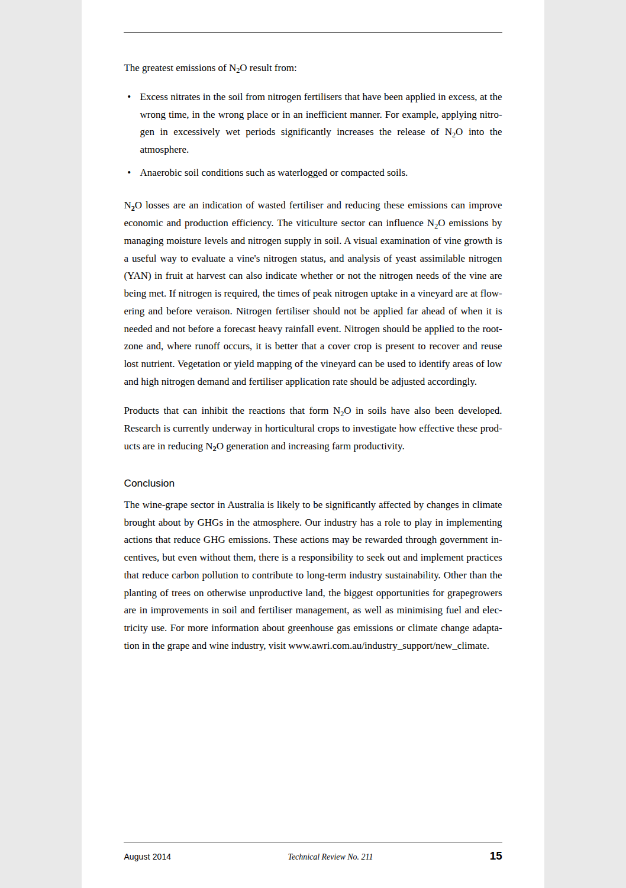The greatest emissions of N2O result from:
Excess nitrates in the soil from nitrogen fertilisers that have been applied in excess, at the wrong time, in the wrong place or in an inefficient manner. For example, applying nitrogen in excessively wet periods significantly increases the release of N2O into the atmosphere.
Anaerobic soil conditions such as waterlogged or compacted soils.
N2O losses are an indication of wasted fertiliser and reducing these emissions can improve economic and production efficiency. The viticulture sector can influence N2O emissions by managing moisture levels and nitrogen supply in soil. A visual examination of vine growth is a useful way to evaluate a vine's nitrogen status, and analysis of yeast assimilable nitrogen (YAN) in fruit at harvest can also indicate whether or not the nitrogen needs of the vine are being met. If nitrogen is required, the times of peak nitrogen uptake in a vineyard are at flowering and before veraison. Nitrogen fertiliser should not be applied far ahead of when it is needed and not before a forecast heavy rainfall event. Nitrogen should be applied to the rootzone and, where runoff occurs, it is better that a cover crop is present to recover and reuse lost nutrient. Vegetation or yield mapping of the vineyard can be used to identify areas of low and high nitrogen demand and fertiliser application rate should be adjusted accordingly.
Products that can inhibit the reactions that form N2O in soils have also been developed. Research is currently underway in horticultural crops to investigate how effective these products are in reducing N2O generation and increasing farm productivity.
Conclusion
The wine-grape sector in Australia is likely to be significantly affected by changes in climate brought about by GHGs in the atmosphere. Our industry has a role to play in implementing actions that reduce GHG emissions. These actions may be rewarded through government incentives, but even without them, there is a responsibility to seek out and implement practices that reduce carbon pollution to contribute to long-term industry sustainability. Other than the planting of trees on otherwise unproductive land, the biggest opportunities for grapegrowers are in improvements in soil and fertiliser management, as well as minimising fuel and electricity use. For more information about greenhouse gas emissions or climate change adaptation in the grape and wine industry, visit www.awri.com.au/industry_support/new_climate.
August 2014 Technical Review No. 211 15